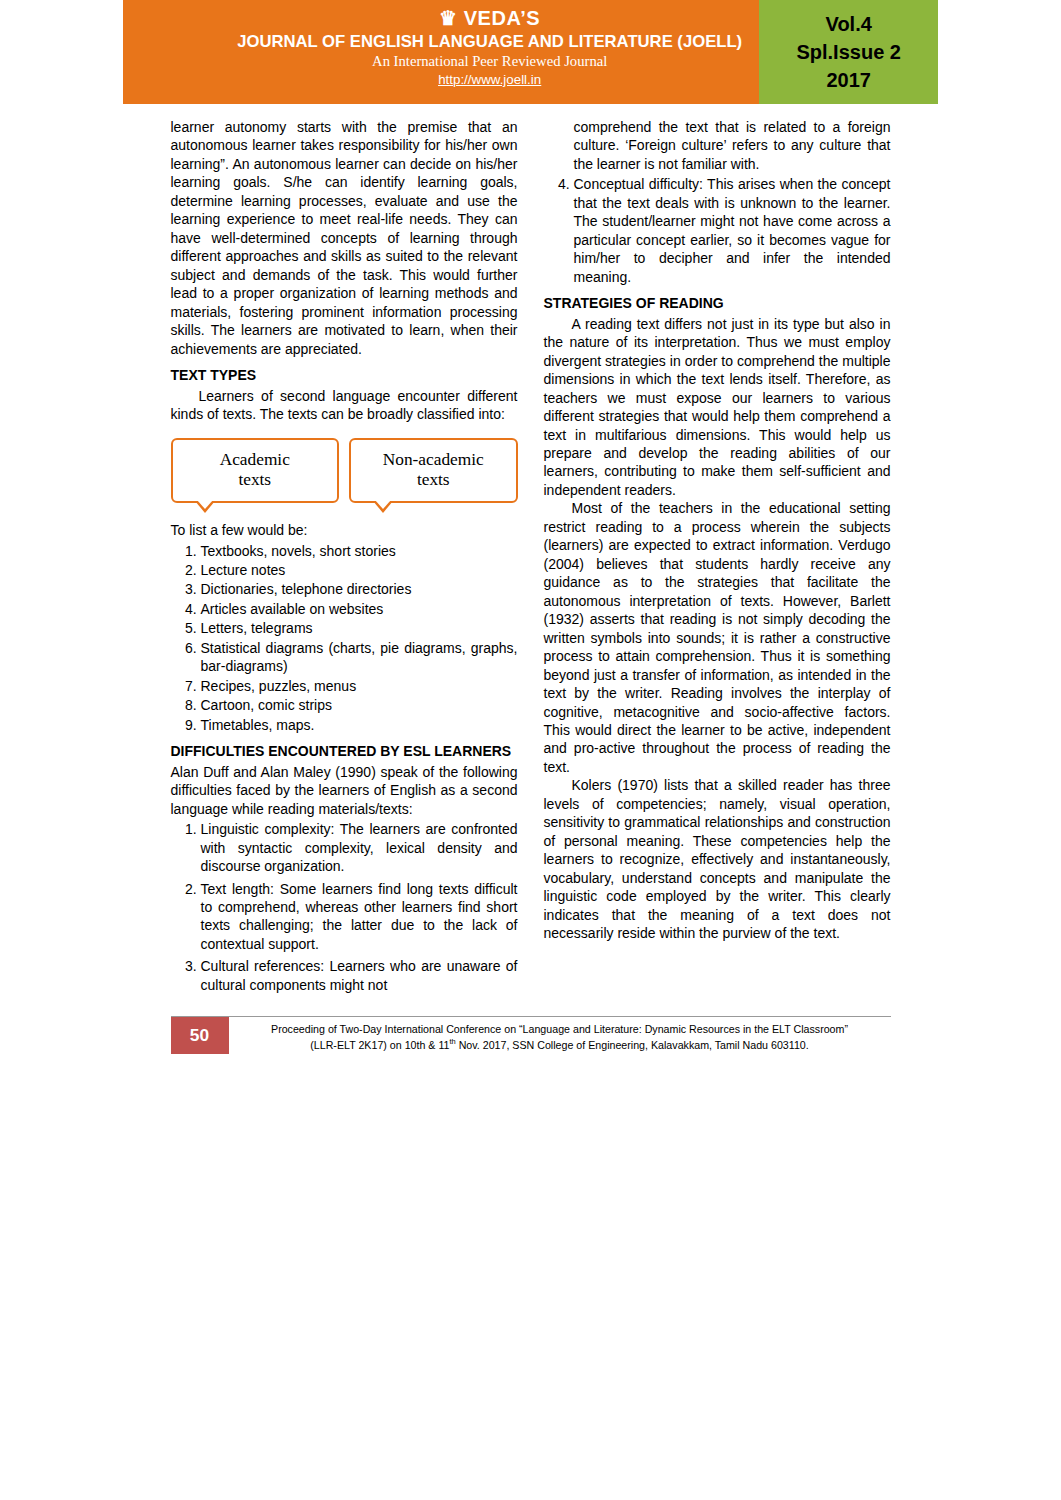♛ VEDA’S
JOURNAL OF ENGLISH LANGUAGE AND LITERATURE (JOELL)
An International Peer Reviewed Journal
http://www.joell.in
Vol.4
Spl.Issue 2
2017
learner autonomy starts with the premise that an autonomous learner takes responsibility for his/her own learning”. An autonomous learner can decide on his/her learning goals. S/he can identify learning goals, determine learning processes, evaluate and use the learning experience to meet real-life needs. They can have well-determined concepts of learning through different approaches and skills as suited to the relevant subject and demands of the task. This would further lead to a proper organization of learning methods and materials, fostering prominent information processing skills. The learners are motivated to learn, when their achievements are appreciated.
Text Types
Learners of second language encounter different kinds of texts. The texts can be broadly classified into:
Academic
texts
Non-academic
texts
To list a few would be:
Textbooks, novels, short stories
Lecture notes
Dictionaries, telephone directories
Articles available on websites
Letters, telegrams
Statistical diagrams (charts, pie diagrams, graphs, bar-diagrams)
Recipes, puzzles, menus
Cartoon, comic strips
Timetables, maps.
Difficulties Encountered by ESL Learners
Alan Duff and Alan Maley (1990) speak of the following difficulties faced by the learners of English as a second language while reading materials/texts:
Linguistic complexity: The learners are confronted with syntactic complexity, lexical density and discourse organization.
Text length: Some learners find long texts difficult to comprehend, whereas other learners find short texts challenging; the latter due to the lack of contextual support.
Cultural references: Learners who are unaware of cultural components might not
comprehend the text that is related to a foreign culture. ‘Foreign culture’ refers to any culture that the learner is not familiar with.
Conceptual difficulty: This arises when the concept that the text deals with is unknown to the learner. The student/learner might not have come across a particular concept earlier, so it becomes vague for him/her to decipher and infer the intended meaning.
Strategies of Reading
A reading text differs not just in its type but also in the nature of its interpretation. Thus we must employ divergent strategies in order to comprehend the multiple dimensions in which the text lends itself. Therefore, as teachers we must expose our learners to various different strategies that would help them comprehend a text in multifarious dimensions. This would help us prepare and develop the reading abilities of our learners, contributing to make them self-sufficient and independent readers.
Most of the teachers in the educational setting restrict reading to a process wherein the subjects (learners) are expected to extract information. Verdugo (2004) believes that students hardly receive any guidance as to the strategies that facilitate the autonomous interpretation of texts. However, Barlett (1932) asserts that reading is not simply decoding the written symbols into sounds; it is rather a constructive process to attain comprehension. Thus it is something beyond just a transfer of information, as intended in the text by the writer. Reading involves the interplay of cognitive, metacognitive and socio-affective factors. This would direct the learner to be active, independent and pro-active throughout the process of reading the text.
Kolers (1970) lists that a skilled reader has three levels of competencies; namely, visual operation, sensitivity to grammatical relationships and construction of personal meaning. These competencies help the learners to recognize, effectively and instantaneously, vocabulary, understand concepts and manipulate the linguistic code employed by the writer. This clearly indicates that the meaning of a text does not necessarily reside within the purview of the text.
50
Proceeding of Two-Day International Conference on “Language and Literature: Dynamic Resources in the ELT Classroom”
(LLR-ELT 2K17) on 10th & 11th Nov. 2017, SSN College of Engineering, Kalavakkam, Tamil Nadu 603110.